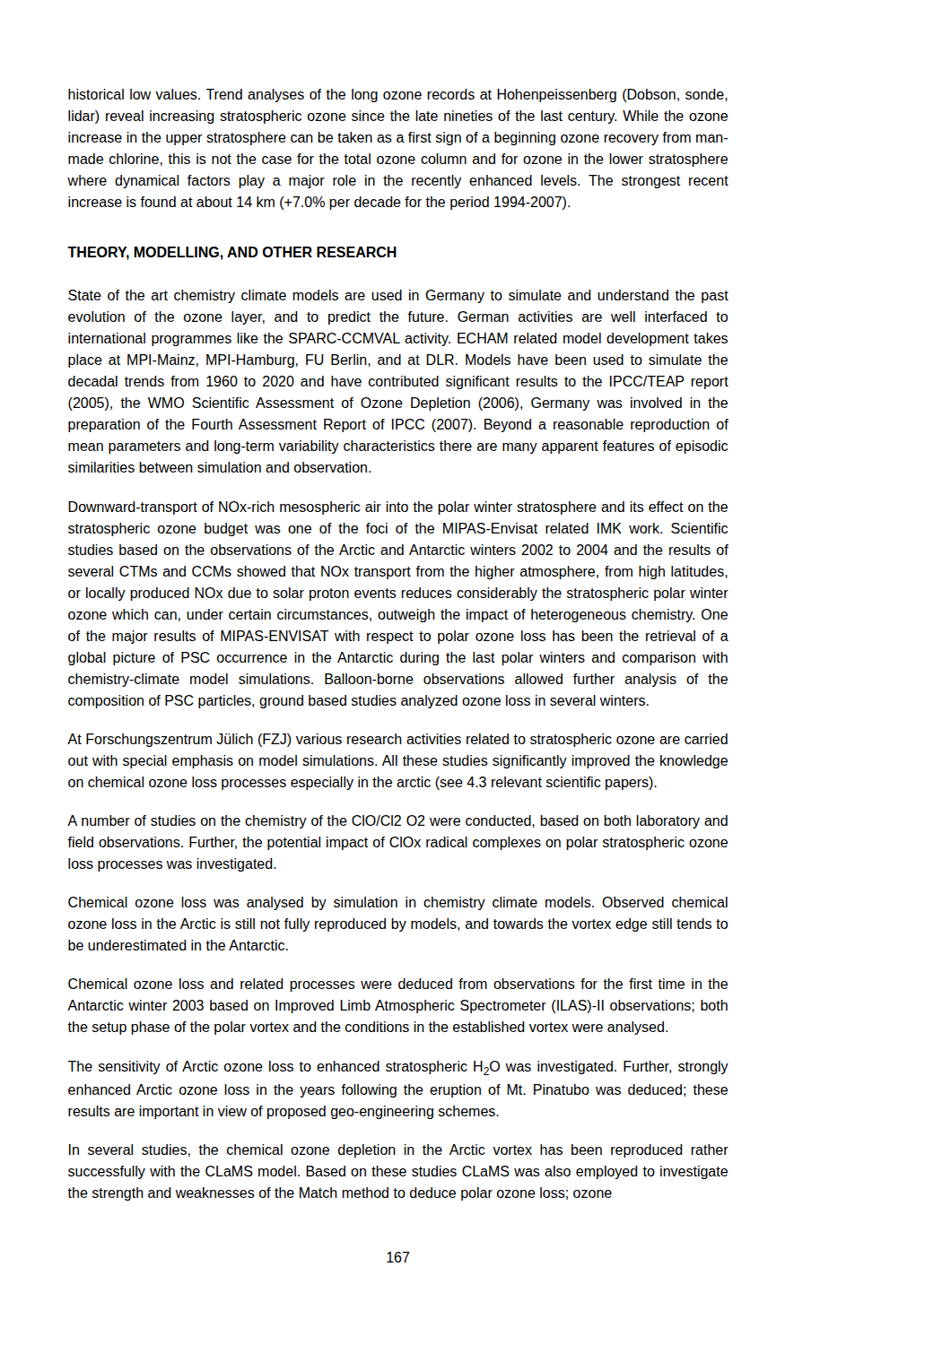historical low values. Trend analyses of the long ozone records at Hohenpeissenberg (Dobson, sonde, lidar) reveal increasing stratospheric ozone since the late nineties of the last century. While the ozone increase in the upper stratosphere can be taken as a first sign of a beginning ozone recovery from man-made chlorine, this is not the case for the total ozone column and for ozone in the lower stratosphere where dynamical factors play a major role in the recently enhanced levels. The strongest recent increase is found at about 14 km (+7.0% per decade for the period 1994-2007).
THEORY, MODELLING, AND OTHER RESEARCH
State of the art chemistry climate models are used in Germany to simulate and understand the past evolution of the ozone layer, and to predict the future. German activities are well interfaced to international programmes like the SPARC-CCMVAL activity. ECHAM related model development takes place at MPI-Mainz, MPI-Hamburg, FU Berlin, and at DLR. Models have been used to simulate the decadal trends from 1960 to 2020 and have contributed significant results to the IPCC/TEAP report (2005), the WMO Scientific Assessment of Ozone Depletion (2006), Germany was involved in the preparation of the Fourth Assessment Report of IPCC (2007). Beyond a reasonable reproduction of mean parameters and long-term variability characteristics there are many apparent features of episodic similarities between simulation and observation.
Downward-transport of NOx-rich mesospheric air into the polar winter stratosphere and its effect on the stratospheric ozone budget was one of the foci of the MIPAS-Envisat related IMK work. Scientific studies based on the observations of the Arctic and Antarctic winters 2002 to 2004 and the results of several CTMs and CCMs showed that NOx transport from the higher atmosphere, from high latitudes, or locally produced NOx due to solar proton events reduces considerably the stratospheric polar winter ozone which can, under certain circumstances, outweigh the impact of heterogeneous chemistry. One of the major results of MIPAS-ENVISAT with respect to polar ozone loss has been the retrieval of a global picture of PSC occurrence in the Antarctic during the last polar winters and comparison with chemistry-climate model simulations. Balloon-borne observations allowed further analysis of the composition of PSC particles, ground based studies analyzed ozone loss in several winters.
At Forschungszentrum Jülich (FZJ) various research activities related to stratospheric ozone are carried out with special emphasis on model simulations. All these studies significantly improved the knowledge on chemical ozone loss processes especially in the arctic (see 4.3 relevant scientific papers).
A number of studies on the chemistry of the ClO/Cl2 O2 were conducted, based on both laboratory and field observations. Further, the potential impact of ClOx radical complexes on polar stratospheric ozone loss processes was investigated.
Chemical ozone loss was analysed by simulation in chemistry climate models. Observed chemical ozone loss in the Arctic is still not fully reproduced by models, and towards the vortex edge still tends to be underestimated in the Antarctic.
Chemical ozone loss and related processes were deduced from observations for the first time in the Antarctic winter 2003 based on Improved Limb Atmospheric Spectrometer (ILAS)-II observations; both the setup phase of the polar vortex and the conditions in the established vortex were analysed.
The sensitivity of Arctic ozone loss to enhanced stratospheric H2O was investigated. Further, strongly enhanced Arctic ozone loss in the years following the eruption of Mt. Pinatubo was deduced; these results are important in view of proposed geo-engineering schemes.
In several studies, the chemical ozone depletion in the Arctic vortex has been reproduced rather successfully with the CLaMS model. Based on these studies CLaMS was also employed to investigate the strength and weaknesses of the Match method to deduce polar ozone loss; ozone
167